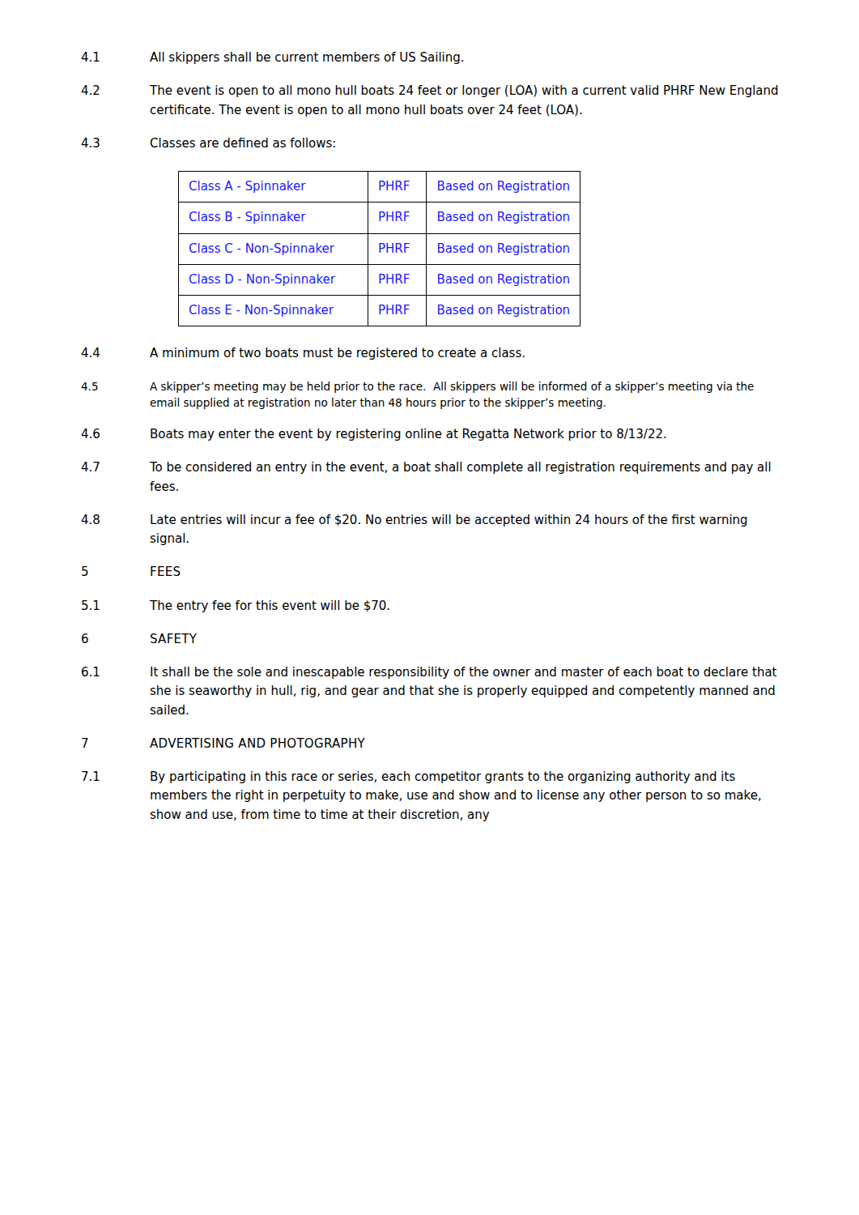4.1
All skippers shall be current members of US Sailing.
4.2
The event is open to all mono hull boats 24 feet or longer (LOA) with a current valid PHRF New England certificate. The event is open to all mono hull boats over 24 feet (LOA).
4.3
Classes are defined as follows:
| Class A - Spinnaker | PHRF | Based on Registration |
| Class B - Spinnaker | PHRF | Based on Registration |
| Class C - Non-Spinnaker | PHRF | Based on Registration |
| Class D - Non-Spinnaker | PHRF | Based on Registration |
| Class E - Non-Spinnaker | PHRF | Based on Registration |
4.4
A minimum of two boats must be registered to create a class.
4.5
A skipper’s meeting may be held prior to the race. All skippers will be informed of a skipper’s meeting via the email supplied at registration no later than 48 hours prior to the skipper’s meeting.
4.6
Boats may enter the event by registering online at Regatta Network prior to 8/13/22.
4.7
To be considered an entry in the event, a boat shall complete all registration requirements and pay all fees.
4.8
Late entries will incur a fee of $20. No entries will be accepted within 24 hours of the first warning signal.
5
FEES
5.1
The entry fee for this event will be $70.
6
SAFETY
6.1
It shall be the sole and inescapable responsibility of the owner and master of each boat to declare that she is seaworthy in hull, rig, and gear and that she is properly equipped and competently manned and sailed.
7
ADVERTISING AND PHOTOGRAPHY
7.1
By participating in this race or series, each competitor grants to the organizing authority and its members the right in perpetuity to make, use and show and to license any other person to so make, show and use, from time to time at their discretion, any